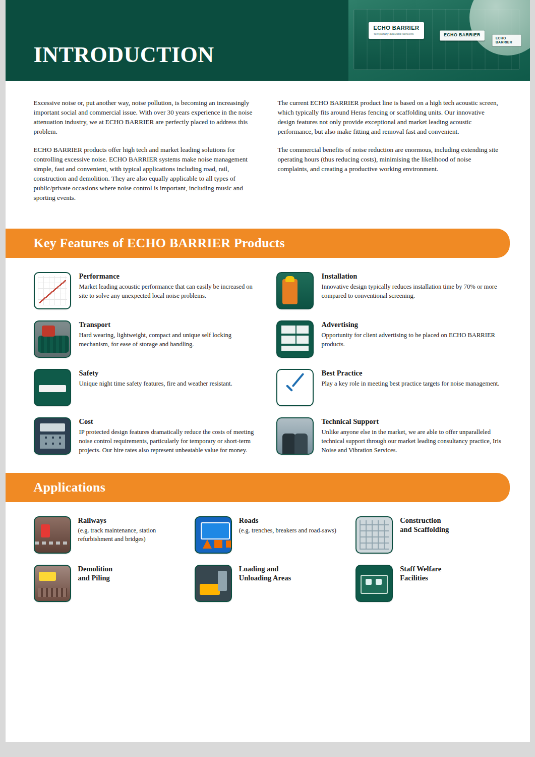ECHO BARRIERTemporary acoustic screens
ECHO BARRIER
ECHO BARRIER
INTRODUCTION
Excessive noise or, put another way, noise pollution, is becoming an increasingly important social and commercial issue. With over 30 years experience in the noise attenuation industry, we at ECHO BARRIER are perfectly placed to address this problem.
ECHO BARRIER products offer high tech and market leading solutions for controlling excessive noise. ECHO BARRIER systems make noise management simple, fast and convenient, with typical applications including road, rail, construction and demolition. They are also equally applicable to all types of public/private occasions where noise control is important, including music and sporting events.
The current ECHO BARRIER product line is based on a high tech acoustic screen, which typically fits around Heras fencing or scaffolding units. Our innovative design features not only provide exceptional and market leading acoustic performance, but also make fitting and removal fast and convenient.
The commercial benefits of noise reduction are enormous, including extending site operating hours (thus reducing costs), minimising the likelihood of noise complaints, and creating a productive working environment.
Key Features of ECHO BARRIER Products
Performance
Market leading acoustic performance that can easily be increased on site to solve any unexpected local noise problems.
Installation
Innovative design typically reduces installation time by 70% or more compared to conventional screening.
Transport
Hard wearing, lightweight, compact and unique self locking mechanism, for ease of storage and handling.
Advertising
Opportunity for client advertising to be placed on ECHO BARRIER products.
Safety
Unique night time safety features, fire and weather resistant.
Best Practice
Play a key role in meeting best practice targets for noise management.
Cost
IP protected design features dramatically reduce the costs of meeting noise control requirements, particularly for temporary or short-term projects. Our hire rates also represent unbeatable value for money.
Technical Support
Unlike anyone else in the market, we are able to offer unparalleled technical support through our market leading consultancy practice, Iris Noise and Vibration Services.
Applications
Railways
(e.g. track maintenance, station refurbishment and bridges)
Roads
(e.g. trenches, breakers and road-saws)
Construction
and Scaffolding
Demolition
and Piling
Loading and
Unloading Areas
Staff Welfare
Facilities